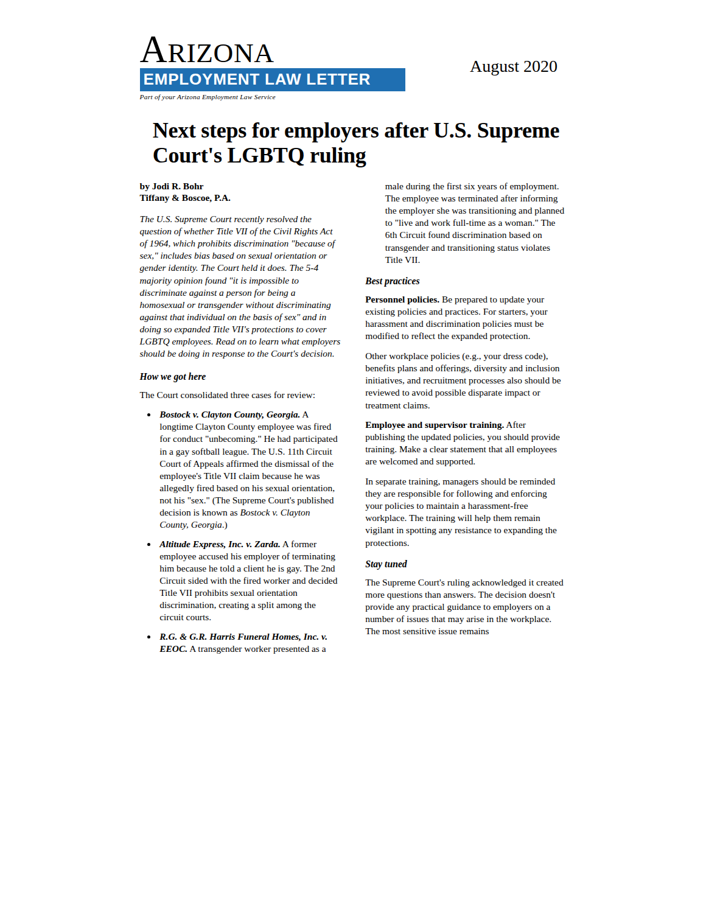ARIZONA
EMPLOYMENT LAW LETTER
Part of your Arizona Employment Law Service
August 2020
Next steps for employers after U.S. Supreme Court's LGBTQ ruling
by Jodi R. Bohr
Tiffany & Boscoe, P.A.
The U.S. Supreme Court recently resolved the question of whether Title VII of the Civil Rights Act of 1964, which prohibits discrimination "because of sex," includes bias based on sexual orientation or gender identity. The Court held it does. The 5-4 majority opinion found "it is impossible to discriminate against a person for being a homosexual or transgender without discriminating against that individual on the basis of sex" and in doing so expanded Title VII's protections to cover LGBTQ employees. Read on to learn what employers should be doing in response to the Court's decision.
How we got here
The Court consolidated three cases for review:
Bostock v. Clayton County, Georgia. A longtime Clayton County employee was fired for conduct "unbecoming." He had participated in a gay softball league. The U.S. 11th Circuit Court of Appeals affirmed the dismissal of the employee's Title VII claim because he was allegedly fired based on his sexual orientation, not his "sex." (The Supreme Court's published decision is known as Bostock v. Clayton County, Georgia.)
Altitude Express, Inc. v. Zarda. A former employee accused his employer of terminating him because he told a client he is gay. The 2nd Circuit sided with the fired worker and decided Title VII prohibits sexual orientation discrimination, creating a split among the circuit courts.
R.G. & G.R. Harris Funeral Homes, Inc. v. EEOC. A transgender worker presented as a male during the first six years of employment. The employee was terminated after informing the employer she was transitioning and planned to "live and work full-time as a woman." The 6th Circuit found discrimination based on transgender and transitioning status violates Title VII.
Best practices
Personnel policies. Be prepared to update your existing policies and practices. For starters, your harassment and discrimination policies must be modified to reflect the expanded protection.
Other workplace policies (e.g., your dress code), benefits plans and offerings, diversity and inclusion initiatives, and recruitment processes also should be reviewed to avoid possible disparate impact or treatment claims.
Employee and supervisor training. After publishing the updated policies, you should provide training. Make a clear statement that all employees are welcomed and supported.
In separate training, managers should be reminded they are responsible for following and enforcing your policies to maintain a harassment-free workplace. The training will help them remain vigilant in spotting any resistance to expanding the protections.
Stay tuned
The Supreme Court's ruling acknowledged it created more questions than answers. The decision doesn't provide any practical guidance to employers on a number of issues that may arise in the workplace. The most sensitive issue remains